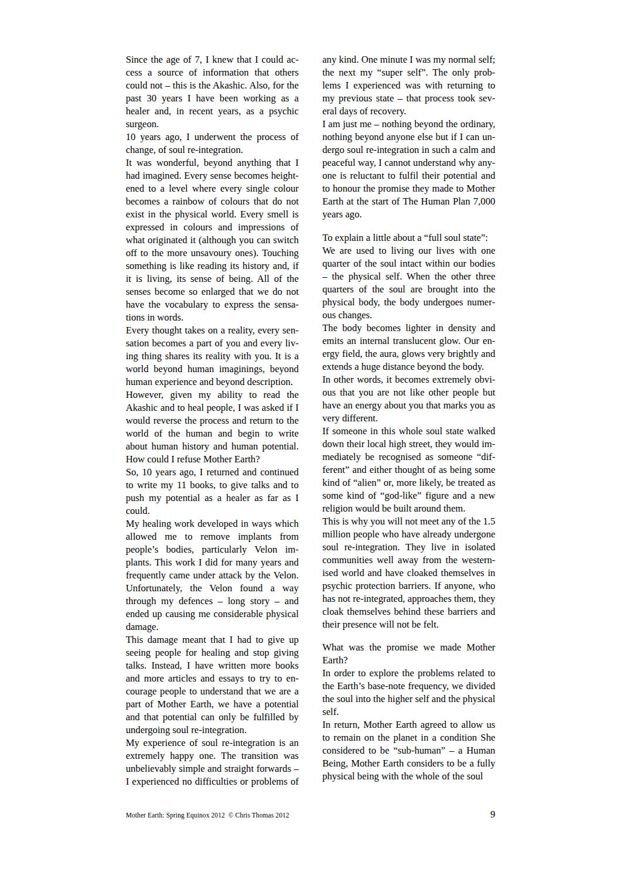Since the age of 7, I knew that I could access a source of information that others could not – this is the Akashic. Also, for the past 30 years I have been working as a healer and, in recent years, as a psychic surgeon.
10 years ago, I underwent the process of change, of soul re-integration.
It was wonderful, beyond anything that I had imagined. Every sense becomes heightened to a level where every single colour becomes a rainbow of colours that do not exist in the physical world. Every smell is expressed in colours and impressions of what originated it (although you can switch off to the more unsavoury ones). Touching something is like reading its history and, if it is living, its sense of being. All of the senses become so enlarged that we do not have the vocabulary to express the sensations in words.
Every thought takes on a reality, every sensation becomes a part of you and every living thing shares its reality with you. It is a world beyond human imaginings, beyond human experience and beyond description.
However, given my ability to read the Akashic and to heal people, I was asked if I would reverse the process and return to the world of the human and begin to write about human history and human potential. How could I refuse Mother Earth?
So, 10 years ago, I returned and continued to write my 11 books, to give talks and to push my potential as a healer as far as I could.
My healing work developed in ways which allowed me to remove implants from people’s bodies, particularly Velon implants. This work I did for many years and frequently came under attack by the Velon. Unfortunately, the Velon found a way through my defences – long story – and ended up causing me considerable physical damage.
This damage meant that I had to give up seeing people for healing and stop giving talks. Instead, I have written more books and more articles and essays to try to encourage people to understand that we are a part of Mother Earth, we have a potential and that potential can only be fulfilled by undergoing soul re-integration.
My experience of soul re-integration is an extremely happy one. The transition was unbelievably simple and straight forwards – I experienced no difficulties or problems of any kind. One minute I was my normal self; the next my “super self”. The only problems I experienced was with returning to my previous state – that process took several days of recovery.
I am just me – nothing beyond the ordinary, nothing beyond anyone else but if I can undergo soul re-integration in such a calm and peaceful way, I cannot understand why anyone is reluctant to fulfil their potential and to honour the promise they made to Mother Earth at the start of The Human Plan 7,000 years ago.
To explain a little about a “full soul state”:
We are used to living our lives with one quarter of the soul intact within our bodies – the physical self. When the other three quarters of the soul are brought into the physical body, the body undergoes numerous changes.
The body becomes lighter in density and emits an internal translucent glow. Our energy field, the aura, glows very brightly and extends a huge distance beyond the body.
In other words, it becomes extremely obvious that you are not like other people but have an energy about you that marks you as very different.
If someone in this whole soul state walked down their local high street, they would immediately be recognised as someone “different” and either thought of as being some kind of “alien” or, more likely, be treated as some kind of “god-like” figure and a new religion would be built around them.
This is why you will not meet any of the 1.5 million people who have already undergone soul re-integration. They live in isolated communities well away from the westernised world and have cloaked themselves in psychic protection barriers. If anyone, who has not re-integrated, approaches them, they cloak themselves behind these barriers and their presence will not be felt.
What was the promise we made Mother Earth?
In order to explore the problems related to the Earth’s base-note frequency, we divided the soul into the higher self and the physical self.
In return, Mother Earth agreed to allow us to remain on the planet in a condition She considered to be “sub-human” – a Human Being, Mother Earth considers to be a fully physical being with the whole of the soul
Mother Earth: Spring Equinox 2012 © Chris Thomas 2012 9